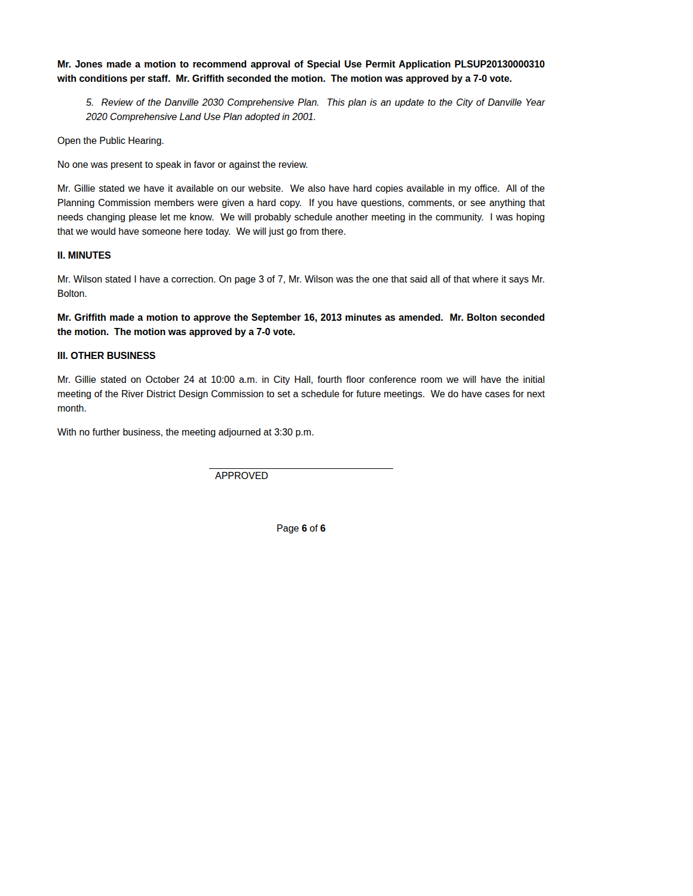Mr. Jones made a motion to recommend approval of Special Use Permit Application PLSUP20130000310 with conditions per staff. Mr. Griffith seconded the motion. The motion was approved by a 7-0 vote.
5. Review of the Danville 2030 Comprehensive Plan. This plan is an update to the City of Danville Year 2020 Comprehensive Land Use Plan adopted in 2001.
Open the Public Hearing.
No one was present to speak in favor or against the review.
Mr. Gillie stated we have it available on our website. We also have hard copies available in my office. All of the Planning Commission members were given a hard copy. If you have questions, comments, or see anything that needs changing please let me know. We will probably schedule another meeting in the community. I was hoping that we would have someone here today. We will just go from there.
II. MINUTES
Mr. Wilson stated I have a correction. On page 3 of 7, Mr. Wilson was the one that said all of that where it says Mr. Bolton.
Mr. Griffith made a motion to approve the September 16, 2013 minutes as amended. Mr. Bolton seconded the motion. The motion was approved by a 7-0 vote.
III. OTHER BUSINESS
Mr. Gillie stated on October 24 at 10:00 a.m. in City Hall, fourth floor conference room we will have the initial meeting of the River District Design Commission to set a schedule for future meetings. We do have cases for next month.
With no further business, the meeting adjourned at 3:30 p.m.
APPROVED
Page 6 of 6